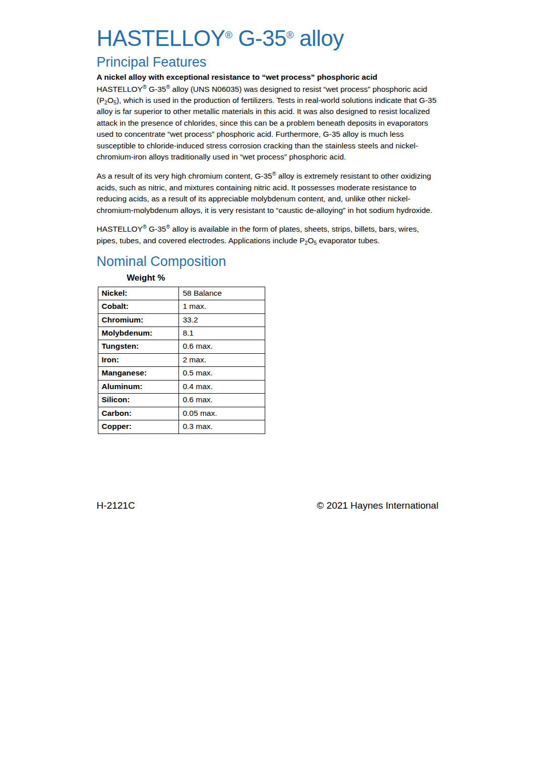HASTELLOY® G-35® alloy
Principal Features
A nickel alloy with exceptional resistance to “wet process” phosphoric acid
HASTELLOY® G-35® alloy (UNS N06035) was designed to resist “wet process” phosphoric acid (P2O5), which is used in the production of fertilizers. Tests in real-world solutions indicate that G-35 alloy is far superior to other metallic materials in this acid. It was also designed to resist localized attack in the presence of chlorides, since this can be a problem beneath deposits in evaporators used to concentrate “wet process” phosphoric acid. Furthermore, G-35 alloy is much less susceptible to chloride-induced stress corrosion cracking than the stainless steels and nickel-chromium-iron alloys traditionally used in “wet process” phosphoric acid.
As a result of its very high chromium content, G-35® alloy is extremely resistant to other oxidizing acids, such as nitric, and mixtures containing nitric acid. It possesses moderate resistance to reducing acids, as a result of its appreciable molybdenum content, and, unlike other nickel-chromium-molybdenum alloys, it is very resistant to “caustic de-alloying” in hot sodium hydroxide.
HASTELLOY® G-35® alloy is available in the form of plates, sheets, strips, billets, bars, wires, pipes, tubes, and covered electrodes. Applications include P2O5 evaporator tubes.
Nominal Composition
Weight %
| Nickel: | 58 Balance |
| Cobalt: | 1 max. |
| Chromium: | 33.2 |
| Molybdenum: | 8.1 |
| Tungsten: | 0.6 max. |
| Iron: | 2 max. |
| Manganese: | 0.5 max. |
| Aluminum: | 0.4 max. |
| Silicon: | 0.6 max. |
| Carbon: | 0.05 max. |
| Copper: | 0.3 max. |
H-2121C © 2021 Haynes International